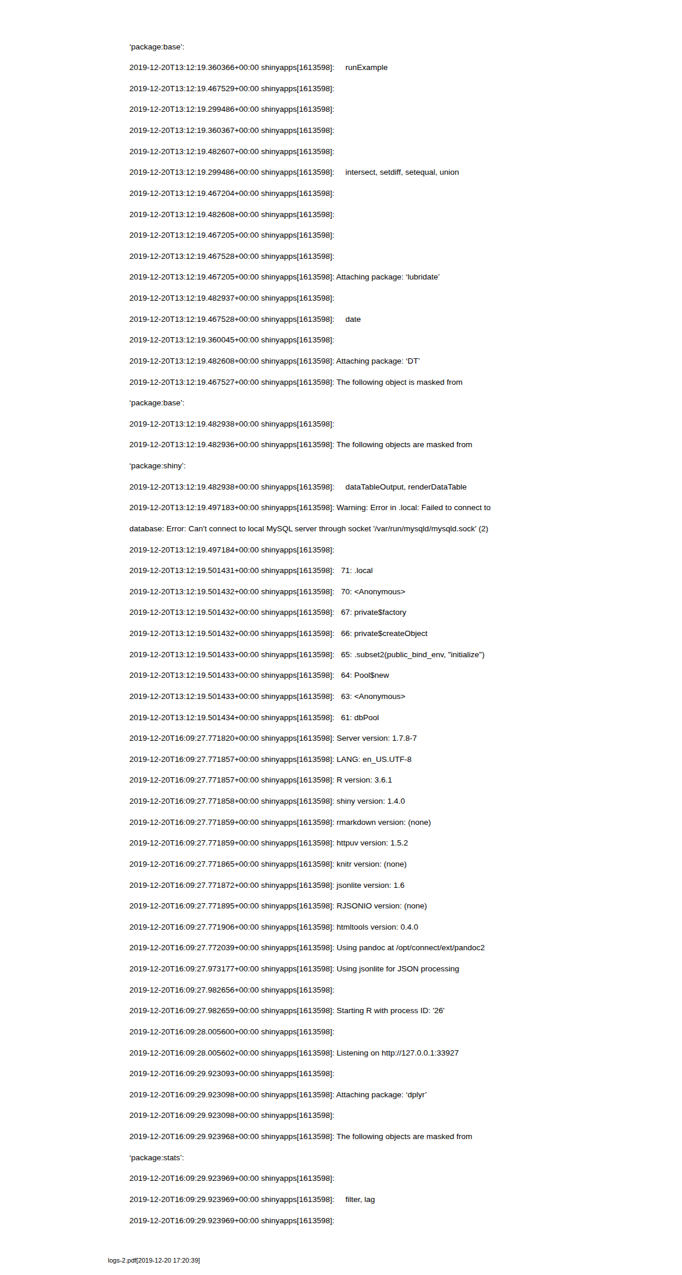‘package:base’: 2019-12-20T13:12:19.360366+00:00 shinyapps[1613598]: runExample 2019-12-20T13:12:19.467529+00:00 shinyapps[1613598]: 2019-12-20T13:12:19.299486+00:00 shinyapps[1613598]: 2019-12-20T13:12:19.360367+00:00 shinyapps[1613598]: 2019-12-20T13:12:19.482607+00:00 shinyapps[1613598]: 2019-12-20T13:12:19.299486+00:00 shinyapps[1613598]: intersect, setdiff, setequal, union 2019-12-20T13:12:19.467204+00:00 shinyapps[1613598]: 2019-12-20T13:12:19.482608+00:00 shinyapps[1613598]: 2019-12-20T13:12:19.467205+00:00 shinyapps[1613598]: 2019-12-20T13:12:19.467528+00:00 shinyapps[1613598]: 2019-12-20T13:12:19.467205+00:00 shinyapps[1613598]: Attaching package: ‘lubridate’ 2019-12-20T13:12:19.482937+00:00 shinyapps[1613598]: 2019-12-20T13:12:19.467528+00:00 shinyapps[1613598]: date 2019-12-20T13:12:19.360045+00:00 shinyapps[1613598]: 2019-12-20T13:12:19.482608+00:00 shinyapps[1613598]: Attaching package: ‘DT’ 2019-12-20T13:12:19.467527+00:00 shinyapps[1613598]: The following object is masked from ‘package:base’: 2019-12-20T13:12:19.482938+00:00 shinyapps[1613598]: 2019-12-20T13:12:19.482936+00:00 shinyapps[1613598]: The following objects are masked from ‘package:shiny’: 2019-12-20T13:12:19.482938+00:00 shinyapps[1613598]: dataTableOutput, renderDataTable 2019-12-20T13:12:19.497183+00:00 shinyapps[1613598]: Warning: Error in .local: Failed to connect to database: Error: Can't connect to local MySQL server through socket '/var/run/mysqld/mysqld.sock' (2) 2019-12-20T13:12:19.497184+00:00 shinyapps[1613598]: 2019-12-20T13:12:19.501431+00:00 shinyapps[1613598]: 71: .local 2019-12-20T13:12:19.501432+00:00 shinyapps[1613598]: 70: <Anonymous> 2019-12-20T13:12:19.501432+00:00 shinyapps[1613598]: 67: private$factory 2019-12-20T13:12:19.501432+00:00 shinyapps[1613598]: 66: private$createObject 2019-12-20T13:12:19.501433+00:00 shinyapps[1613598]: 65: .subset2(public_bind_env, "initialize") 2019-12-20T13:12:19.501433+00:00 shinyapps[1613598]: 64: Pool$new 2019-12-20T13:12:19.501433+00:00 shinyapps[1613598]: 63: <Anonymous> 2019-12-20T13:12:19.501434+00:00 shinyapps[1613598]: 61: dbPool 2019-12-20T16:09:27.771820+00:00 shinyapps[1613598]: Server version: 1.7.8-7 2019-12-20T16:09:27.771857+00:00 shinyapps[1613598]: LANG: en_US.UTF-8 2019-12-20T16:09:27.771857+00:00 shinyapps[1613598]: R version: 3.6.1 2019-12-20T16:09:27.771858+00:00 shinyapps[1613598]: shiny version: 1.4.0 2019-12-20T16:09:27.771859+00:00 shinyapps[1613598]: rmarkdown version: (none) 2019-12-20T16:09:27.771859+00:00 shinyapps[1613598]: httpuv version: 1.5.2 2019-12-20T16:09:27.771865+00:00 shinyapps[1613598]: knitr version: (none) 2019-12-20T16:09:27.771872+00:00 shinyapps[1613598]: jsonlite version: 1.6 2019-12-20T16:09:27.771895+00:00 shinyapps[1613598]: RJSONIO version: (none) 2019-12-20T16:09:27.771906+00:00 shinyapps[1613598]: htmltools version: 0.4.0 2019-12-20T16:09:27.772039+00:00 shinyapps[1613598]: Using pandoc at /opt/connect/ext/pandoc2 2019-12-20T16:09:27.973177+00:00 shinyapps[1613598]: Using jsonlite for JSON processing 2019-12-20T16:09:27.982656+00:00 shinyapps[1613598]: 2019-12-20T16:09:27.982659+00:00 shinyapps[1613598]: Starting R with process ID: '26' 2019-12-20T16:09:28.005600+00:00 shinyapps[1613598]: 2019-12-20T16:09:28.005602+00:00 shinyapps[1613598]: Listening on http://127.0.0.1:33927 2019-12-20T16:09:29.923093+00:00 shinyapps[1613598]: 2019-12-20T16:09:29.923098+00:00 shinyapps[1613598]: Attaching package: ‘dplyr’ 2019-12-20T16:09:29.923098+00:00 shinyapps[1613598]: 2019-12-20T16:09:29.923968+00:00 shinyapps[1613598]: The following objects are masked from ‘package:stats’: 2019-12-20T16:09:29.923969+00:00 shinyapps[1613598]: 2019-12-20T16:09:29.923969+00:00 shinyapps[1613598]: filter, lag 2019-12-20T16:09:29.923969+00:00 shinyapps[1613598]:
logs-2.pdf[2019-12-20 17:20:39]